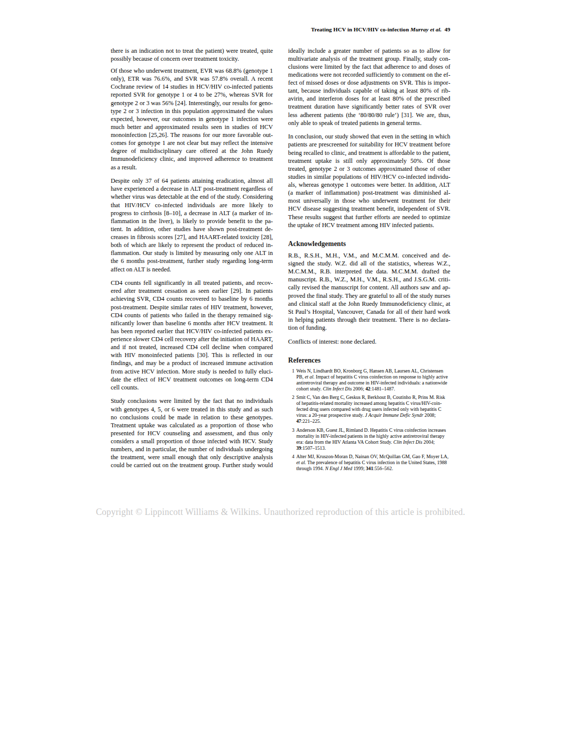Treating HCV in HCV/HIV co-infection Murray et al. 49
there is an indication not to treat the patient) were treated, quite possibly because of concern over treatment toxicity.
Of those who underwent treatment, EVR was 68.8% (genotype 1 only), ETR was 76.6%, and SVR was 57.8% overall. A recent Cochrane review of 14 studies in HCV/HIV co-infected patients reported SVR for genotype 1 or 4 to be 27%, whereas SVR for genotype 2 or 3 was 56% [24]. Interestingly, our results for genotype 2 or 3 infection in this population approximated the values expected, however, our outcomes in genotype 1 infection were much better and approximated results seen in studies of HCV monoinfection [25,26]. The reasons for our more favorable outcomes for genotype 1 are not clear but may reflect the intensive degree of multidisciplinary care offered at the John Ruedy Immunodeficiency clinic, and improved adherence to treatment as a result.
Despite only 37 of 64 patients attaining eradication, almost all have experienced a decrease in ALT post-treatment regardless of whether virus was detectable at the end of the study. Considering that HIV/HCV co-infected individuals are more likely to progress to cirrhosis [8–10], a decrease in ALT (a marker of inflammation in the liver), is likely to provide benefit to the patient. In addition, other studies have shown post-treatment decreases in fibrosis scores [27], and HAART-related toxicity [28], both of which are likely to represent the product of reduced inflammation. Our study is limited by measuring only one ALT in the 6 months post-treatment, further study regarding long-term affect on ALT is needed.
CD4 counts fell significantly in all treated patients, and recovered after treatment cessation as seen earlier [29]. In patients achieving SVR, CD4 counts recovered to baseline by 6 months post-treatment. Despite similar rates of HIV treatment, however, CD4 counts of patients who failed in the therapy remained significantly lower than baseline 6 months after HCV treatment. It has been reported earlier that HCV/HIV co-infected patients experience slower CD4 cell recovery after the initiation of HAART, and if not treated, increased CD4 cell decline when compared with HIV monoinfected patients [30]. This is reflected in our findings, and may be a product of increased immune activation from active HCV infection. More study is needed to fully elucidate the effect of HCV treatment outcomes on long-term CD4 cell counts.
Study conclusions were limited by the fact that no individuals with genotypes 4, 5, or 6 were treated in this study and as such no conclusions could be made in relation to these genotypes. Treatment uptake was calculated as a proportion of those who presented for HCV counseling and assessment, and thus only considers a small proportion of those infected with HCV. Study numbers, and in particular, the number of individuals undergoing the treatment, were small enough that only descriptive analysis could be carried out on the treatment group. Further study would ideally include a greater number of patients so as to allow for multivariate analysis of the treatment group. Finally, study conclusions were limited by the fact that adherence to and doses of medications were not recorded sufficiently to comment on the effect of missed doses or dose adjustments on SVR. This is important, because individuals capable of taking at least 80% of ribavirin, and interferon doses for at least 80% of the prescribed treatment duration have significantly better rates of SVR over less adherent patients (the ‘80/80/80 rule’) [31]. We are, thus, only able to speak of treated patients in general terms.
In conclusion, our study showed that even in the setting in which patients are prescreened for suitability for HCV treatment before being recalled to clinic, and treatment is affordable to the patient, treatment uptake is still only approximately 50%. Of those treated, genotype 2 or 3 outcomes approximated those of other studies in similar populations of HIV/HCV co-infected individuals, whereas genotype 1 outcomes were better. In addition, ALT (a marker of inflammation) post-treatment was diminished almost universally in those who underwent treatment for their HCV disease suggesting treatment benefit, independent of SVR. These results suggest that further efforts are needed to optimize the uptake of HCV treatment among HIV infected patients.
Acknowledgements
R.B., R.S.H., M.H., V.M., and M.C.M.M. conceived and designed the study. W.Z. did all of the statistics, whereas W.Z., M.C.M.M., R.B. interpreted the data. M.C.M.M. drafted the manuscript. R.B., W.Z., M.H., V.M., R.S.H., and J.S.G.M. critically revised the manuscript for content. All authors saw and approved the final study. They are grateful to all of the study nurses and clinical staff at the John Ruedy Immunodeficiency clinic, at St Paul’s Hospital, Vancouver, Canada for all of their hard work in helping patients through their treatment. There is no declaration of funding.
Conflicts of interest: none declared.
References
1 Weis N, Lindhardt BO, Kronborg G, Hansen AB, Laursen AL, Christensen PB, et al. Impact of hepatitis C virus coinfection on response to highly active antiretroviral therapy and outcome in HIV-infected individuals: a nationwide cohort study. Clin Infect Dis 2006; 42:1481–1487.
2 Smit C, Van den Berg C, Geskus R, Berkhout B, Coutinho R, Prins M. Risk of hepatitis-related mortality increased among hepatitis C virus/HIV-coinfected drug users compared with drug users infected only with hepatitis C virus: a 20-year prospective study. J Acquir Immune Defic Syndr 2008; 47:221–225.
3 Anderson KB, Guest JL, Rimland D. Hepatitis C virus coinfection increases mortality in HIV-infected patients in the highly active antiretroviral therapy era: data from the HIV Atlanta VA Cohort Study. Clin Infect Dis 2004; 39:1507–1513.
4 Alter MJ, Kruszon-Moran D, Nainan OV, McQuillan GM, Gao F, Moyer LA, et al. The prevalence of hepatitis C virus infection in the United States, 1988 through 1994. N Engl J Med 1999; 341:556–562.
Copyright © Lippincott Williams & Wilkins. Unauthorized reproduction of this article is prohibited.